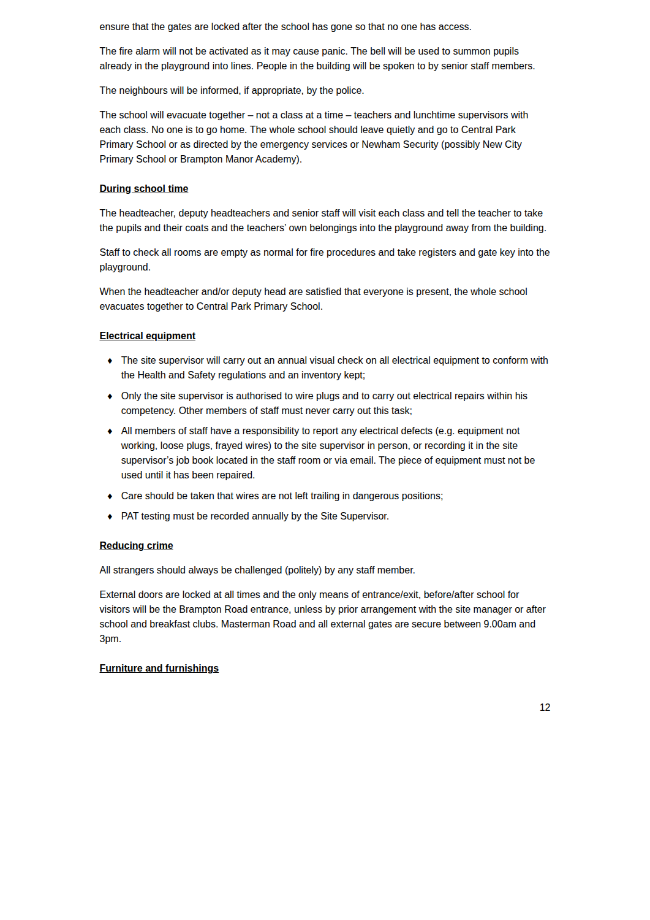ensure that the gates are locked after the school has gone so that no one has access.
The fire alarm will not be activated as it may cause panic. The bell will be used to summon pupils already in the playground into lines. People in the building will be spoken to by senior staff members.
The neighbours will be informed, if appropriate, by the police.
The school will evacuate together – not a class at a time – teachers and lunchtime supervisors with each class. No one is to go home. The whole school should leave quietly and go to Central Park Primary School or as directed by the emergency services or Newham Security (possibly New City Primary School or Brampton Manor Academy).
During school time
The headteacher, deputy headteachers and senior staff will visit each class and tell the teacher to take the pupils and their coats and the teachers’ own belongings into the playground away from the building.
Staff to check all rooms are empty as normal for fire procedures and take registers and gate key into the playground.
When the headteacher and/or deputy head are satisfied that everyone is present, the whole school evacuates together to Central Park Primary School.
Electrical equipment
The site supervisor will carry out an annual visual check on all electrical equipment to conform with the Health and Safety regulations and an inventory kept;
Only the site supervisor is authorised to wire plugs and to carry out electrical repairs within his competency. Other members of staff must never carry out this task;
All members of staff have a responsibility to report any electrical defects (e.g. equipment not working, loose plugs, frayed wires) to the site supervisor in person, or recording it in the site supervisor’s job book located in the staff room or via email. The piece of equipment must not be used until it has been repaired.
Care should be taken that wires are not left trailing in dangerous positions;
PAT testing must be recorded annually by the Site Supervisor.
Reducing crime
All strangers should always be challenged (politely) by any staff member.
External doors are locked at all times and the only means of entrance/exit, before/after school for visitors will be the Brampton Road entrance, unless by prior arrangement with the site manager or after school and breakfast clubs. Masterman Road and all external gates are secure between 9.00am and 3pm.
Furniture and furnishings
12